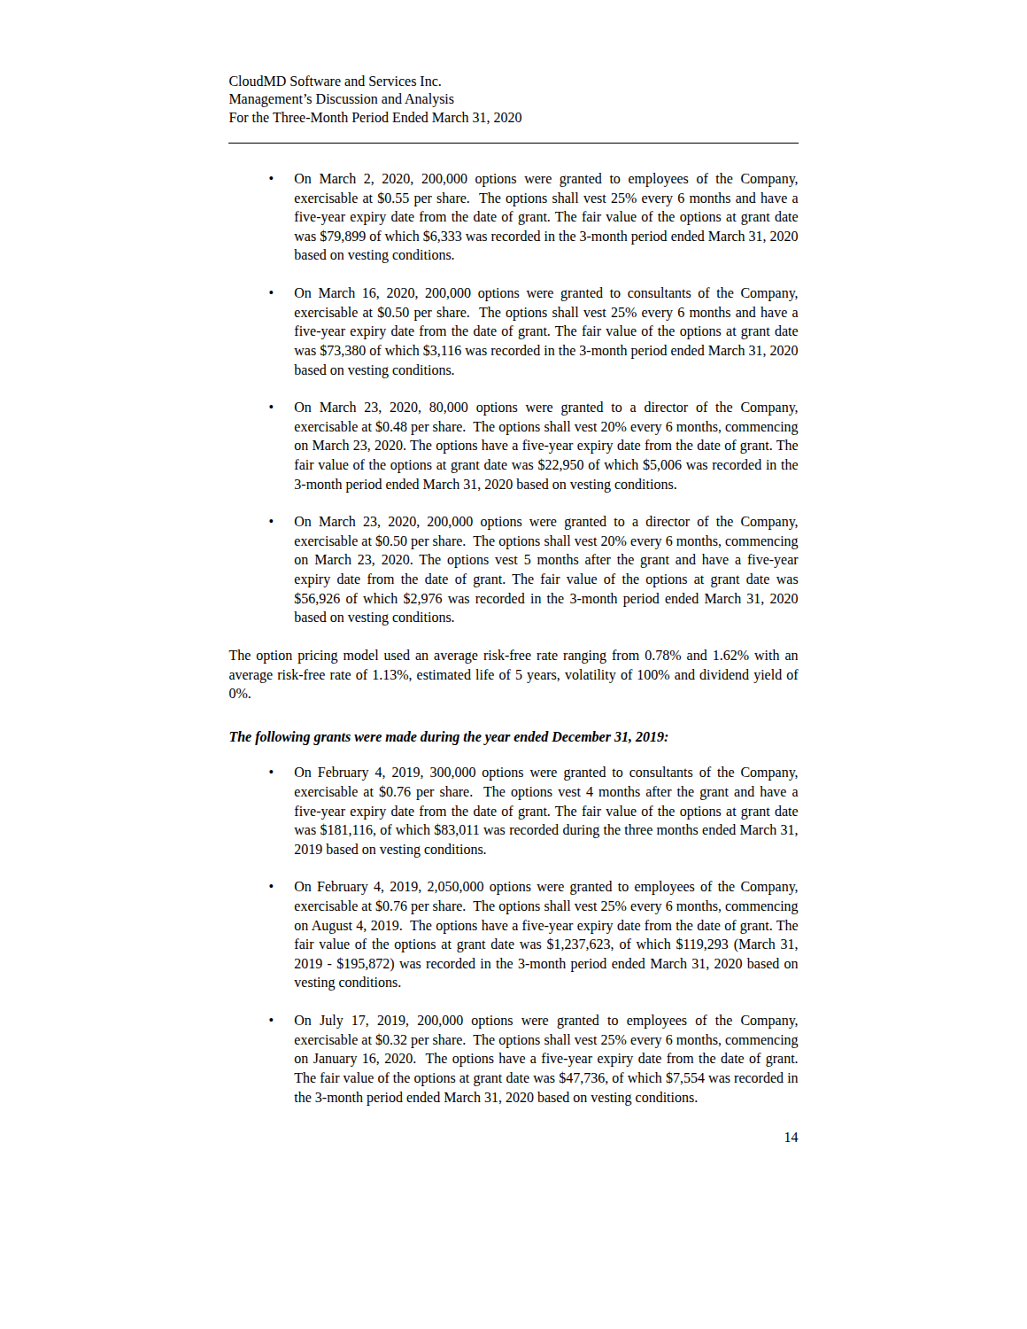CloudMD Software and Services Inc.
Management’s Discussion and Analysis
For the Three-Month Period Ended March 31, 2020
On March 2, 2020, 200,000 options were granted to employees of the Company, exercisable at $0.55 per share. The options shall vest 25% every 6 months and have a five-year expiry date from the date of grant. The fair value of the options at grant date was $79,899 of which $6,333 was recorded in the 3-month period ended March 31, 2020 based on vesting conditions.
On March 16, 2020, 200,000 options were granted to consultants of the Company, exercisable at $0.50 per share. The options shall vest 25% every 6 months and have a five-year expiry date from the date of grant. The fair value of the options at grant date was $73,380 of which $3,116 was recorded in the 3-month period ended March 31, 2020 based on vesting conditions.
On March 23, 2020, 80,000 options were granted to a director of the Company, exercisable at $0.48 per share. The options shall vest 20% every 6 months, commencing on March 23, 2020. The options have a five-year expiry date from the date of grant. The fair value of the options at grant date was $22,950 of which $5,006 was recorded in the 3-month period ended March 31, 2020 based on vesting conditions.
On March 23, 2020, 200,000 options were granted to a director of the Company, exercisable at $0.50 per share. The options shall vest 20% every 6 months, commencing on March 23, 2020. The options vest 5 months after the grant and have a five-year expiry date from the date of grant. The fair value of the options at grant date was $56,926 of which $2,976 was recorded in the 3-month period ended March 31, 2020 based on vesting conditions.
The option pricing model used an average risk-free rate ranging from 0.78% and 1.62% with an average risk-free rate of 1.13%, estimated life of 5 years, volatility of 100% and dividend yield of 0%.
The following grants were made during the year ended December 31, 2019:
On February 4, 2019, 300,000 options were granted to consultants of the Company, exercisable at $0.76 per share. The options vest 4 months after the grant and have a five-year expiry date from the date of grant. The fair value of the options at grant date was $181,116, of which $83,011 was recorded during the three months ended March 31, 2019 based on vesting conditions.
On February 4, 2019, 2,050,000 options were granted to employees of the Company, exercisable at $0.76 per share. The options shall vest 25% every 6 months, commencing on August 4, 2019. The options have a five-year expiry date from the date of grant. The fair value of the options at grant date was $1,237,623, of which $119,293 (March 31, 2019 - $195,872) was recorded in the 3-month period ended March 31, 2020 based on vesting conditions.
On July 17, 2019, 200,000 options were granted to employees of the Company, exercisable at $0.32 per share. The options shall vest 25% every 6 months, commencing on January 16, 2020. The options have a five-year expiry date from the date of grant. The fair value of the options at grant date was $47,736, of which $7,554 was recorded in the 3-month period ended March 31, 2020 based on vesting conditions.
14